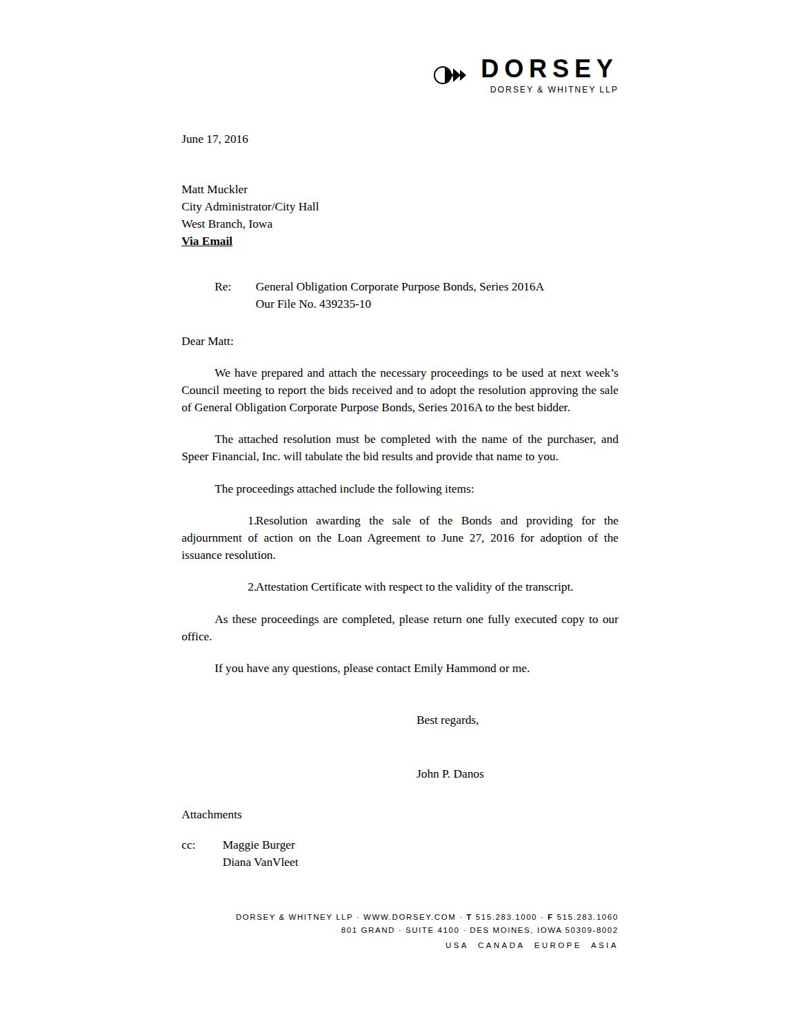DORSEY
DORSEY & WHITNEY LLP
June 17, 2016
Matt Muckler
City Administrator/City Hall
West Branch, Iowa
Via Email
Re:
General Obligation Corporate Purpose Bonds, Series 2016A Our File No. 439235-10
Dear Matt:
We have prepared and attach the necessary proceedings to be used at next week’s Council meeting to report the bids received and to adopt the resolution approving the sale of General Obligation Corporate Purpose Bonds, Series 2016A to the best bidder.
The attached resolution must be completed with the name of the purchaser, and Speer Financial, Inc. will tabulate the bid results and provide that name to you.
The proceedings attached include the following items:
1. Resolution awarding the sale of the Bonds and providing for the adjournment of action on the Loan Agreement to June 27, 2016 for adoption of the issuance resolution.
2. Attestation Certificate with respect to the validity of the transcript.
As these proceedings are completed, please return one fully executed copy to our office.
If you have any questions, please contact Emily Hammond or me.
Best regards,
John P. Danos
Attachments
cc:
Maggie Burger
Diana VanVleet
DORSEY & WHITNEY LLP · WWW.DORSEY.COM · T 515.283.1000 · F 515.283.1060
801 GRAND · SUITE 4100 · DES MOINES, IOWA 50309-8002
USA CANADA EUROPE ASIA